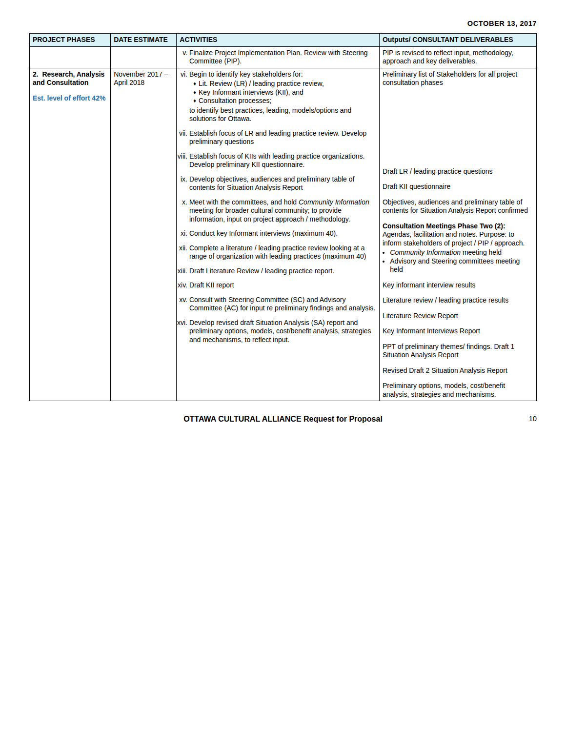OCTOBER 13, 2017
| PROJECT PHASES | DATE ESTIMATE | ACTIVITIES | Outputs/ CONSULTANT DELIVERABLES |
| --- | --- | --- | --- |
| | | Finalize Project Implementation Plan. Review with Steering Committee (PIP). | PIP is revised to reflect input, methodology, approach and key deliverables. |
| 2. Research, Analysis and Consultation Est. level of effort 42% | November 2017 – April 2018 | Begin to identify key stakeholders for: Lit. Review (LR) / leading practice review, Key Informant interviews (KII), and Consultation processes; to identify best practices, leading, models/options and solutions for Ottawa. Establish focus of LR and leading practice review. Develop preliminary questions Establish focus of KIIs with leading practice organizations. Develop preliminary KII questionnaire. Develop objectives, audiences and preliminary table of contents for Situation Analysis Report Meet with the committees, and hold Community Information meeting for broader cultural community; to provide information, input on project approach / methodology. Conduct key Informant interviews (maximum 40). Complete a literature / leading practice review looking at a range of organization with leading practices (maximum 40) Draft Literature Review / leading practice report. Draft KII report Consult with Steering Committee (SC) and Advisory Committee (AC) for input re preliminary findings and analysis. Develop revised draft Situation Analysis (SA) report and preliminary options, models, cost/benefit analysis, strategies and mechanisms, to reflect input. | Preliminary list of Stakeholders for all project consultation phases Draft LR / leading practice questions Draft KII questionnaire Objectives, audiences and preliminary table of contents for Situation Analysis Report confirmed Consultation Meetings Phase Two (2): Agendas, facilitation and notes. Purpose: to inform stakeholders of project / PIP / approach. Community Information meeting held Advisory and Steering committees meeting held Key informant interview results Literature review / leading practice results Literature Review Report Key Informant Interviews Report PPT of preliminary themes/ findings. Draft 1 Situation Analysis Report Revised Draft 2 Situation Analysis Report Preliminary options, models, cost/benefit analysis, strategies and mechanisms. |
OTTAWA CULTURAL ALLIANCE Request for Proposal 10